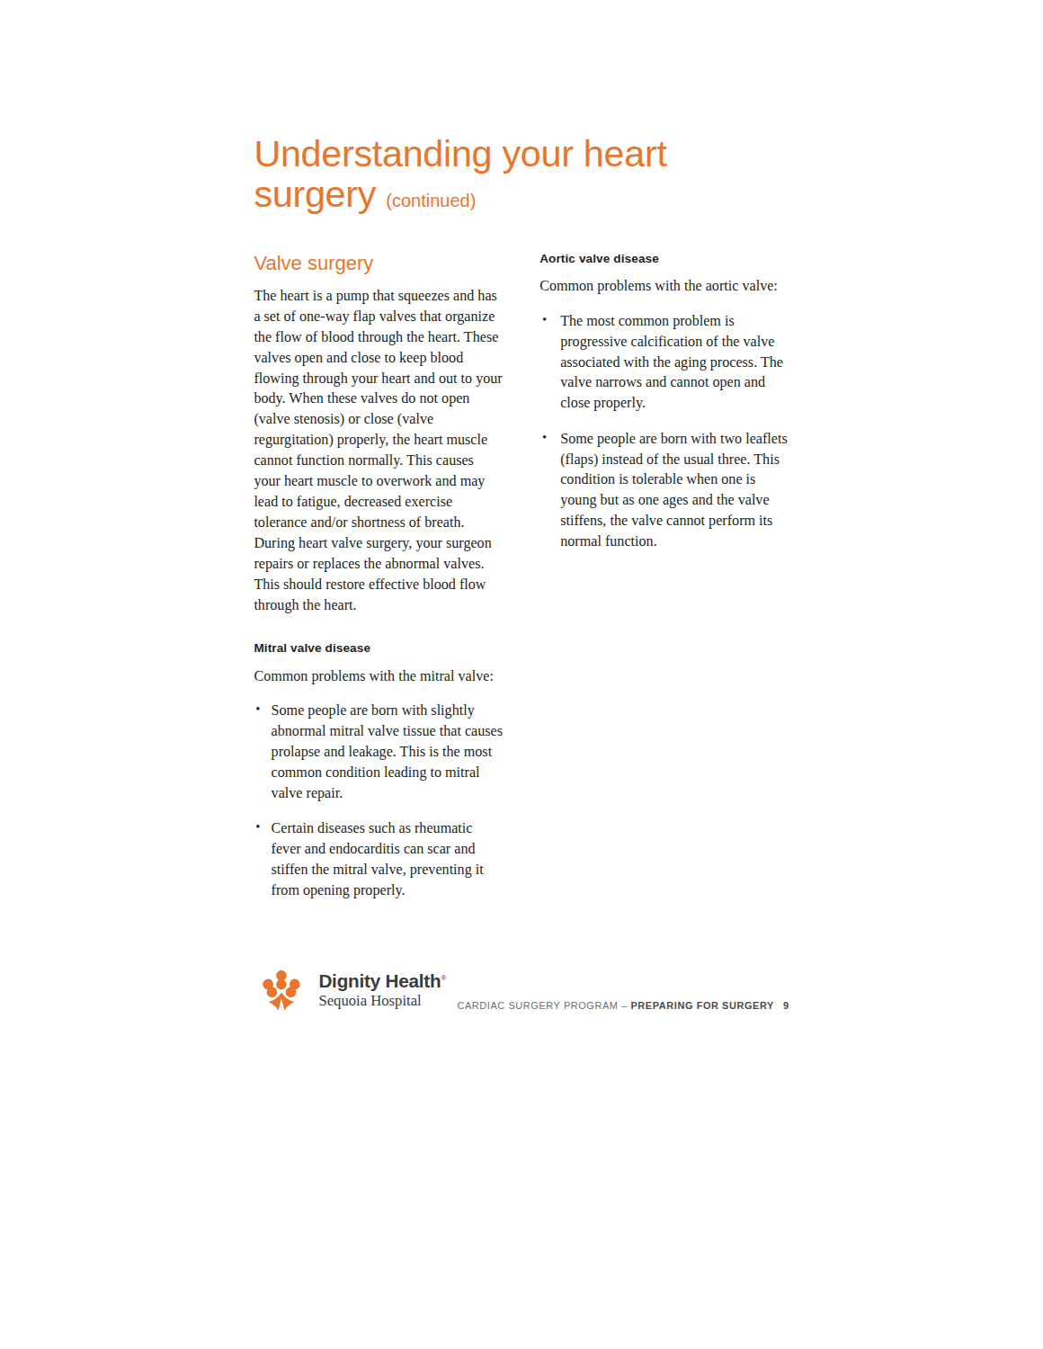Understanding your heart surgery (continued)
Valve surgery
The heart is a pump that squeezes and has a set of one-way flap valves that organize the flow of blood through the heart. These valves open and close to keep blood flowing through your heart and out to your body. When these valves do not open (valve stenosis) or close (valve regurgitation) properly, the heart muscle cannot function normally. This causes your heart muscle to overwork and may lead to fatigue, decreased exercise tolerance and/or shortness of breath. During heart valve surgery, your surgeon repairs or replaces the abnormal valves. This should restore effective blood flow through the heart.
Mitral valve disease
Common problems with the mitral valve:
Some people are born with slightly abnormal mitral valve tissue that causes prolapse and leakage. This is the most common condition leading to mitral valve repair.
Certain diseases such as rheumatic fever and endocarditis can scar and stiffen the mitral valve, preventing it from opening properly.
Aortic valve disease
Common problems with the aortic valve:
The most common problem is progressive calcification of the valve associated with the aging process. The valve narrows and cannot open and close properly.
Some people are born with two leaflets (flaps) instead of the usual three. This condition is tolerable when one is young but as one ages and the valve stiffens, the valve cannot perform its normal function.
Dignity Health® Sequoia Hospital
CARDIAC SURGERY PROGRAM – PREPARING FOR SURGERY 9